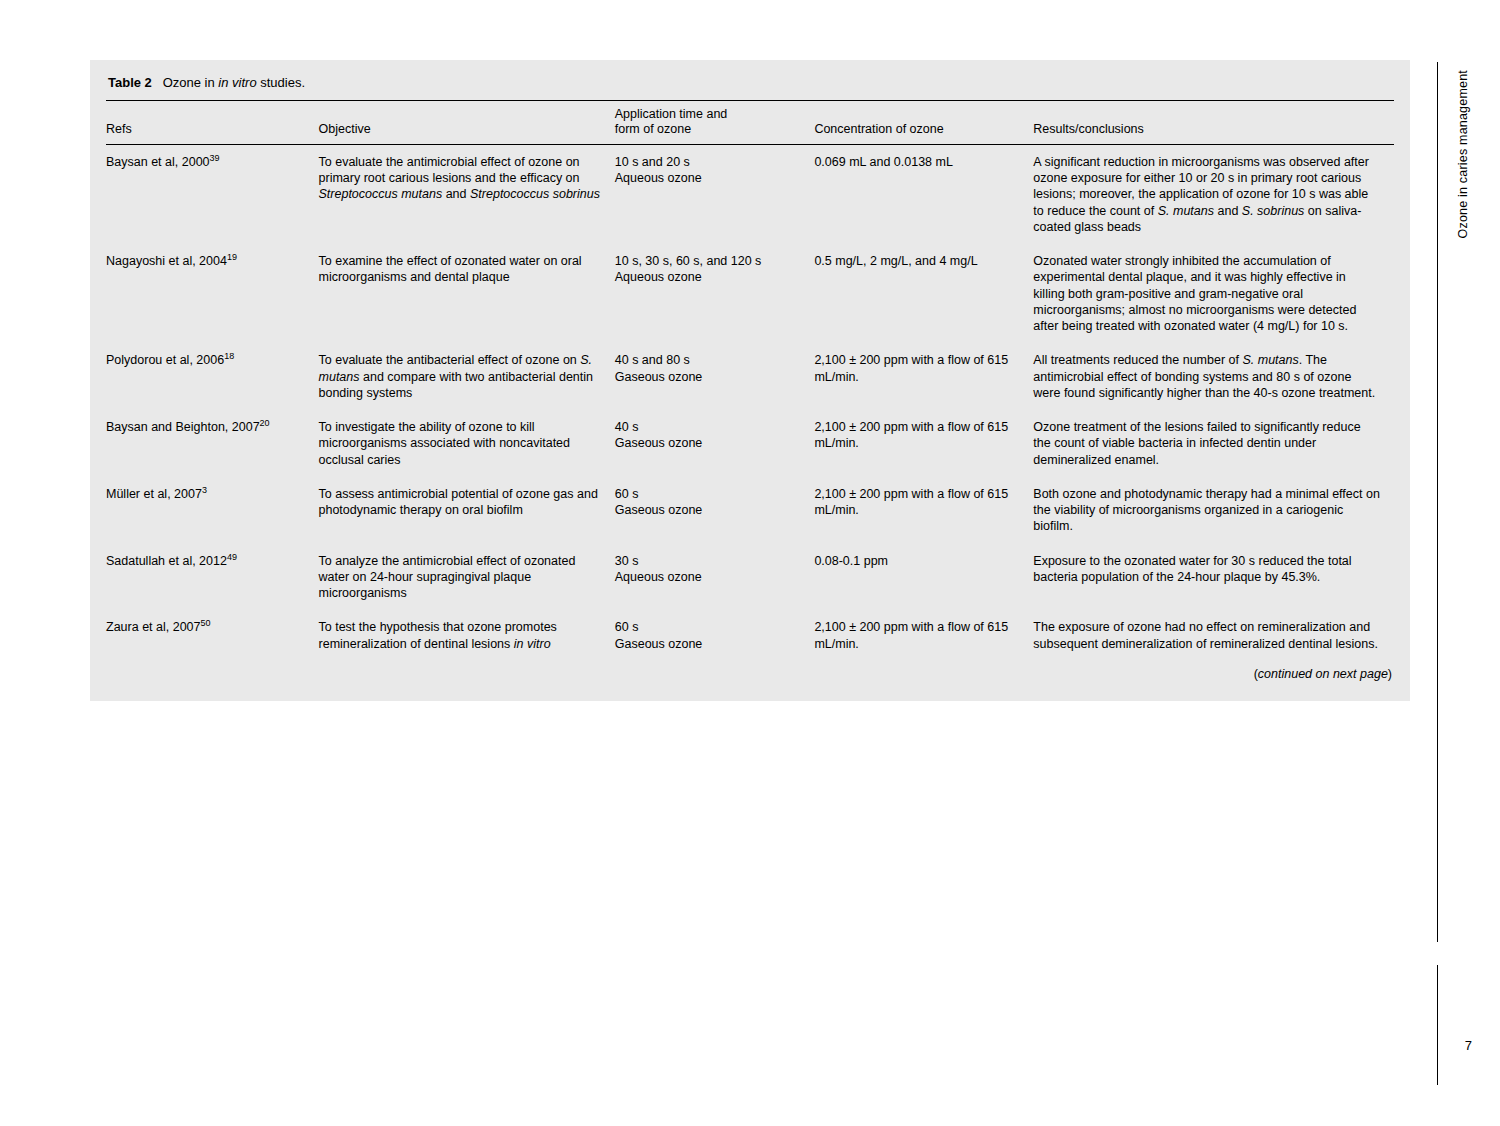Ozone in caries management
7
Table 2 Ozone in in vitro studies.
| Refs | Objective | Application time and form of ozone | Concentration of ozone | Results/conclusions |
| --- | --- | --- | --- | --- |
| Baysan et al, 2000 39 | To evaluate the antimicrobial effect of ozone on primary root carious lesions and the efficacy on Streptococcus mutans and Streptococcus sobrinus | 10 s and 20 s Aqueous ozone | 0.069 mL and 0.0138 mL | A significant reduction in microorganisms was observed after ozone exposure for either 10 or 20 s in primary root carious lesions; moreover, the application of ozone for 10 s was able to reduce the count of S. mutans and S. sobrinus on saliva-coated glass beads |
| Nagayoshi et al, 2004 19 | To examine the effect of ozonated water on oral microorganisms and dental plaque | 10 s, 30 s, 60 s, and 120 s Aqueous ozone | 0.5 mg/L, 2 mg/L, and 4 mg/L | Ozonated water strongly inhibited the accumulation of experimental dental plaque, and it was highly effective in killing both gram-positive and gram-negative oral microorganisms; almost no microorganisms were detected after being treated with ozonated water (4 mg/L) for 10 s. |
| Polydorou et al, 2006 18 | To evaluate the antibacterial effect of ozone on S. mutans and compare with two antibacterial dentin bonding systems | 40 s and 80 s Gaseous ozone | 2,100 ± 200 ppm with a flow of 615 mL/min. | All treatments reduced the number of S. mutans . The antimicrobial effect of bonding systems and 80 s of ozone were found significantly higher than the 40-s ozone treatment. |
| Baysan and Beighton, 2007 20 | To investigate the ability of ozone to kill microorganisms associated with noncavitated occlusal caries | 40 s Gaseous ozone | 2,100 ± 200 ppm with a flow of 615 mL/min. | Ozone treatment of the lesions failed to significantly reduce the count of viable bacteria in infected dentin under demineralized enamel. |
| Müller et al, 2007 3 | To assess antimicrobial potential of ozone gas and photodynamic therapy on oral biofilm | 60 s Gaseous ozone | 2,100 ± 200 ppm with a flow of 615 mL/min. | Both ozone and photodynamic therapy had a minimal effect on the viability of microorganisms organized in a cariogenic biofilm. |
| Sadatullah et al, 2012 49 | To analyze the antimicrobial effect of ozonated water on 24-hour supragingival plaque microorganisms | 30 s Aqueous ozone | 0.08-0.1 ppm | Exposure to the ozonated water for 30 s reduced the total bacteria population of the 24-hour plaque by 45.3%. |
| Zaura et al, 2007 50 | To test the hypothesis that ozone promotes remineralization of dentinal lesions in vitro | 60 s Gaseous ozone | 2,100 ± 200 ppm with a flow of 615 mL/min. | The exposure of ozone had no effect on remineralization and subsequent demineralization of remineralized dentinal lesions. |
(continued on next page)